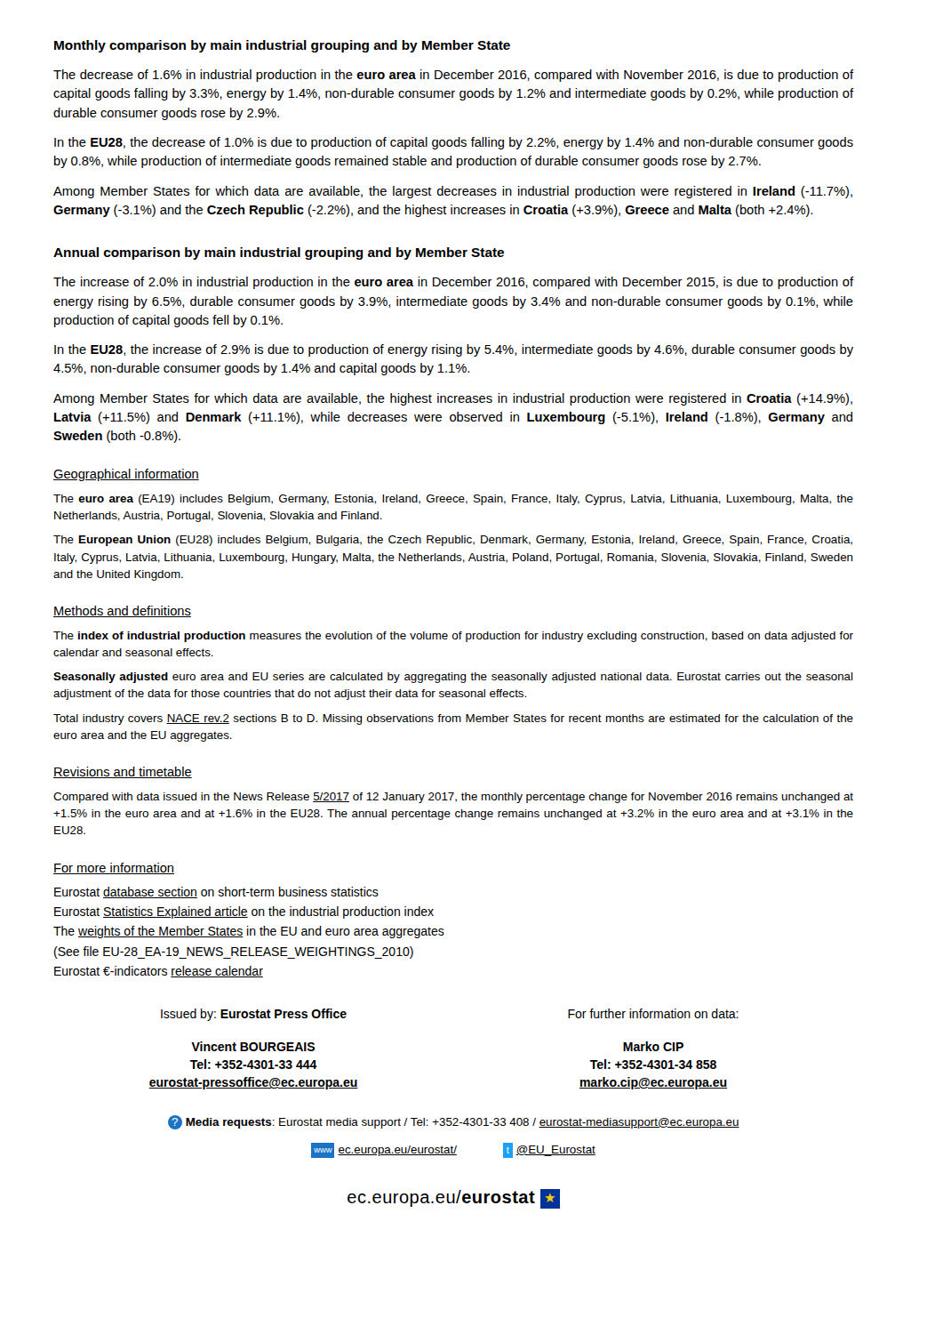Monthly comparison by main industrial grouping and by Member State
The decrease of 1.6% in industrial production in the euro area in December 2016, compared with November 2016, is due to production of capital goods falling by 3.3%, energy by 1.4%, non-durable consumer goods by 1.2% and intermediate goods by 0.2%, while production of durable consumer goods rose by 2.9%.
In the EU28, the decrease of 1.0% is due to production of capital goods falling by 2.2%, energy by 1.4% and non-durable consumer goods by 0.8%, while production of intermediate goods remained stable and production of durable consumer goods rose by 2.7%.
Among Member States for which data are available, the largest decreases in industrial production were registered in Ireland (-11.7%), Germany (-3.1%) and the Czech Republic (-2.2%), and the highest increases in Croatia (+3.9%), Greece and Malta (both +2.4%).
Annual comparison by main industrial grouping and by Member State
The increase of 2.0% in industrial production in the euro area in December 2016, compared with December 2015, is due to production of energy rising by 6.5%, durable consumer goods by 3.9%, intermediate goods by 3.4% and non-durable consumer goods by 0.1%, while production of capital goods fell by 0.1%.
In the EU28, the increase of 2.9% is due to production of energy rising by 5.4%, intermediate goods by 4.6%, durable consumer goods by 4.5%, non-durable consumer goods by 1.4% and capital goods by 1.1%.
Among Member States for which data are available, the highest increases in industrial production were registered in Croatia (+14.9%), Latvia (+11.5%) and Denmark (+11.1%), while decreases were observed in Luxembourg (-5.1%), Ireland (-1.8%), Germany and Sweden (both -0.8%).
Geographical information
The euro area (EA19) includes Belgium, Germany, Estonia, Ireland, Greece, Spain, France, Italy, Cyprus, Latvia, Lithuania, Luxembourg, Malta, the Netherlands, Austria, Portugal, Slovenia, Slovakia and Finland.
The European Union (EU28) includes Belgium, Bulgaria, the Czech Republic, Denmark, Germany, Estonia, Ireland, Greece, Spain, France, Croatia, Italy, Cyprus, Latvia, Lithuania, Luxembourg, Hungary, Malta, the Netherlands, Austria, Poland, Portugal, Romania, Slovenia, Slovakia, Finland, Sweden and the United Kingdom.
Methods and definitions
The index of industrial production measures the evolution of the volume of production for industry excluding construction, based on data adjusted for calendar and seasonal effects.
Seasonally adjusted euro area and EU series are calculated by aggregating the seasonally adjusted national data. Eurostat carries out the seasonal adjustment of the data for those countries that do not adjust their data for seasonal effects.
Total industry covers NACE rev.2 sections B to D. Missing observations from Member States for recent months are estimated for the calculation of the euro area and the EU aggregates.
Revisions and timetable
Compared with data issued in the News Release 5/2017 of 12 January 2017, the monthly percentage change for November 2016 remains unchanged at +1.5% in the euro area and at +1.6% in the EU28. The annual percentage change remains unchanged at +3.2% in the euro area and at +3.1% in the EU28.
For more information
Eurostat database section on short-term business statistics
Eurostat Statistics Explained article on the industrial production index
The weights of the Member States in the EU and euro area aggregates
(See file EU-28_EA-19_NEWS_RELEASE_WEIGHTINGS_2010)
Eurostat €-indicators release calendar
| Issued by: Eurostat Press Office | For further information on data: |
| Vincent BOURGEAIS Tel: +352-4301-33 444 eurostat-pressoffice@ec.europa.eu | Marko CIP Tel: +352-4301-34 858 marko.cip@ec.europa.eu |
?Media requests: Eurostat media support / Tel: +352-4301-33 408 / eurostat-mediasupport@ec.europa.eu
www ec.europa.eu/eurostat/ t@EU_Eurostat
ec.europa.eu/eurostat ★